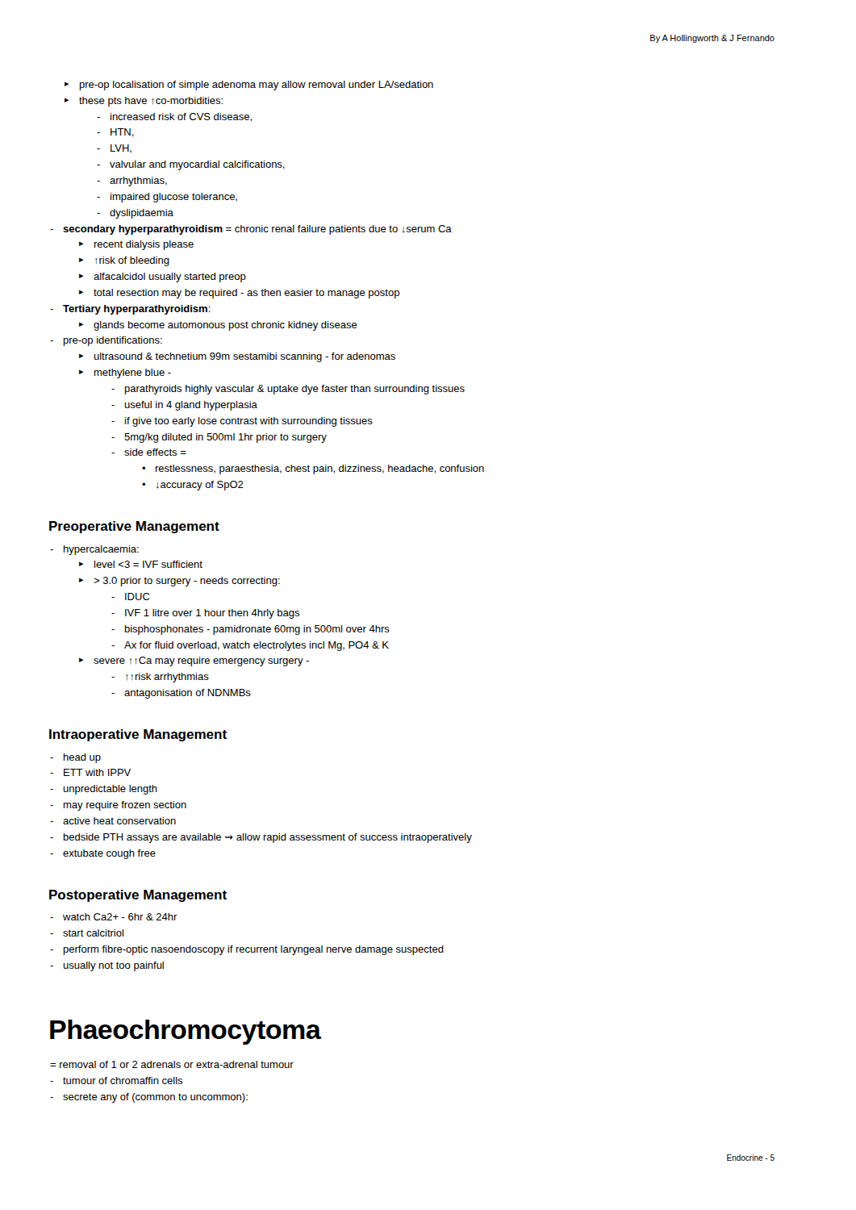By A Hollingworth & J Fernando
pre-op localisation of simple adenoma may allow removal under LA/sedation
these pts have ↑co-morbidities:
increased risk of CVS disease,
HTN,
LVH,
valvular and myocardial calcifications,
arrhythmias,
impaired glucose tolerance,
dyslipidaemia
secondary hyperparathyroidism = chronic renal failure patients due to ↓serum Ca
recent dialysis please
↑risk of bleeding
alfacalcidol usually started preop
total resection may be required - as then easier to manage postop
Tertiary hyperparathyroidism:
glands become automonous post chronic kidney disease
pre-op identifications:
ultrasound & technetium 99m sestamibi scanning - for adenomas
methylene blue -
parathyroids highly vascular & uptake dye faster than surrounding tissues
useful in 4 gland hyperplasia
if give too early lose contrast with surrounding tissues
5mg/kg diluted in 500ml 1hr prior to surgery
side effects =
restlessness, paraesthesia, chest pain, dizziness, headache, confusion
↓accuracy of SpO2
Preoperative Management
hypercalcaemia:
level <3 = IVF sufficient
> 3.0 prior to surgery - needs correcting:
IDUC
IVF 1 litre over 1 hour then 4hrly bags
bisphosphonates - pamidronate 60mg in 500ml over 4hrs
Ax for fluid overload, watch electrolytes incl Mg, PO4 & K
severe ↑↑Ca may require emergency surgery -
↑↑risk arrhythmias
antagonisation of NDNMBs
Intraoperative Management
head up
ETT with IPPV
unpredictable length
may require frozen section
active heat conservation
bedside PTH assays are available ⇝ allow rapid assessment of success intraoperatively
extubate cough free
Postoperative Management
watch Ca2+ - 6hr & 24hr
start calcitriol
perform fibre-optic nasoendoscopy if recurrent laryngeal nerve damage suspected
usually not too painful
Phaeochromocytoma
= removal of 1 or 2 adrenals or extra-adrenal tumour
tumour of chromaffin cells
secrete any of (common to uncommon):
Endocrine - 5